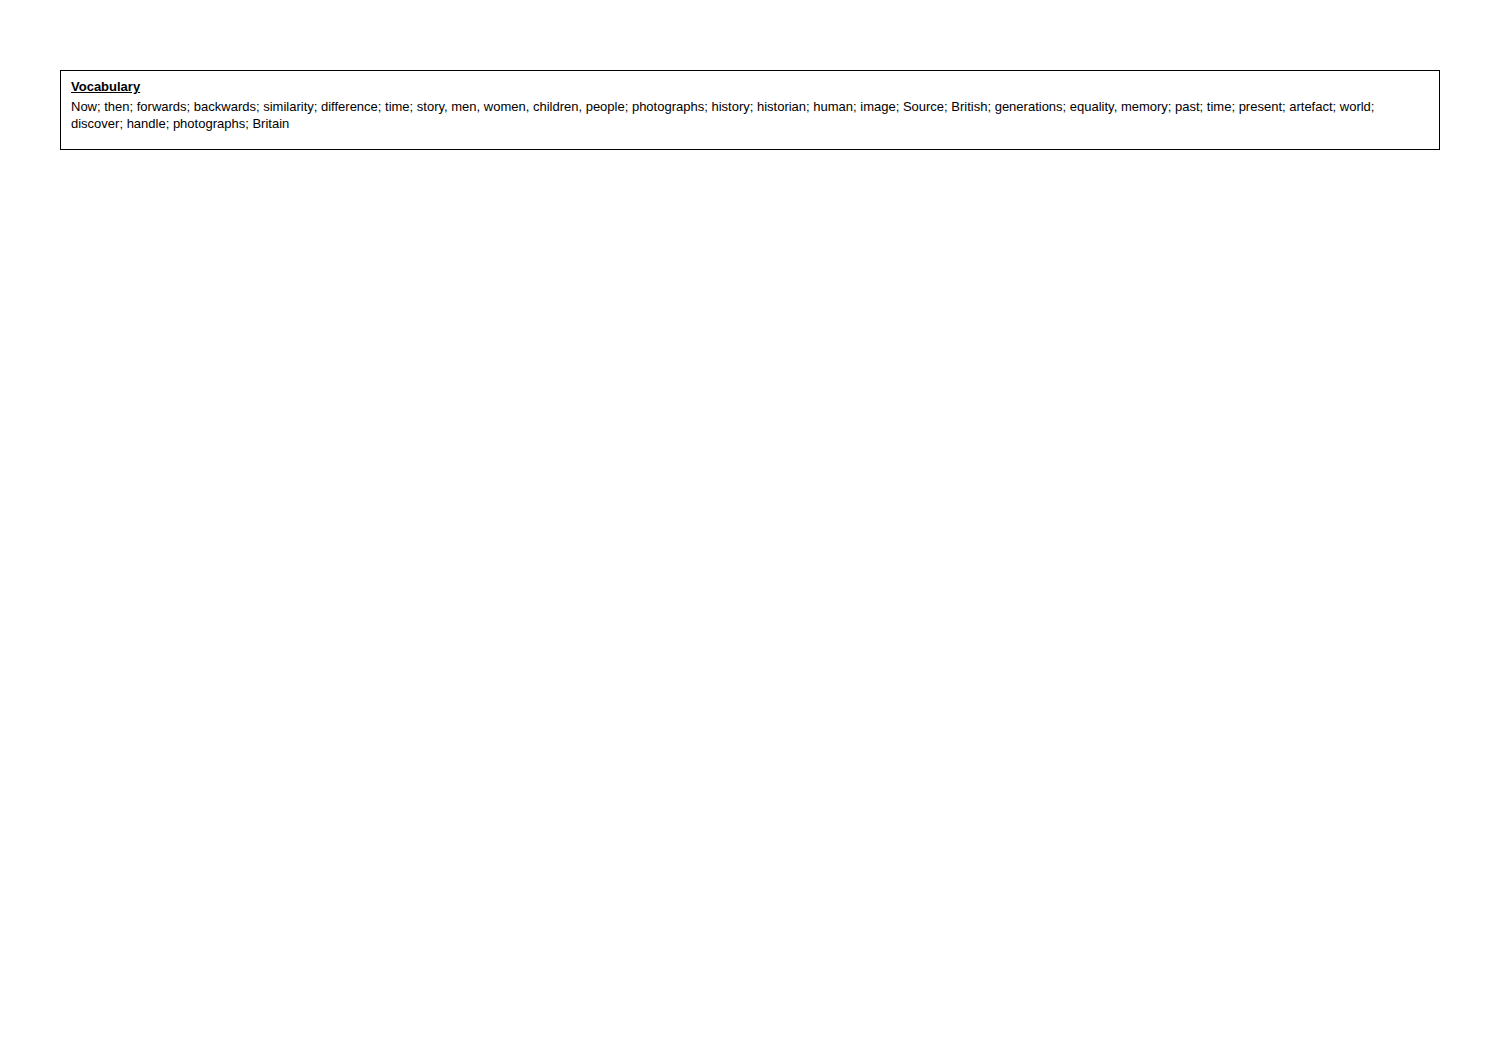Vocabulary
Now; then; forwards; backwards; similarity; difference; time; story, men, women, children, people; photographs; history; historian; human; image; Source; British; generations; equality, memory; past; time; present; artefact; world; discover; handle; photographs; Britain